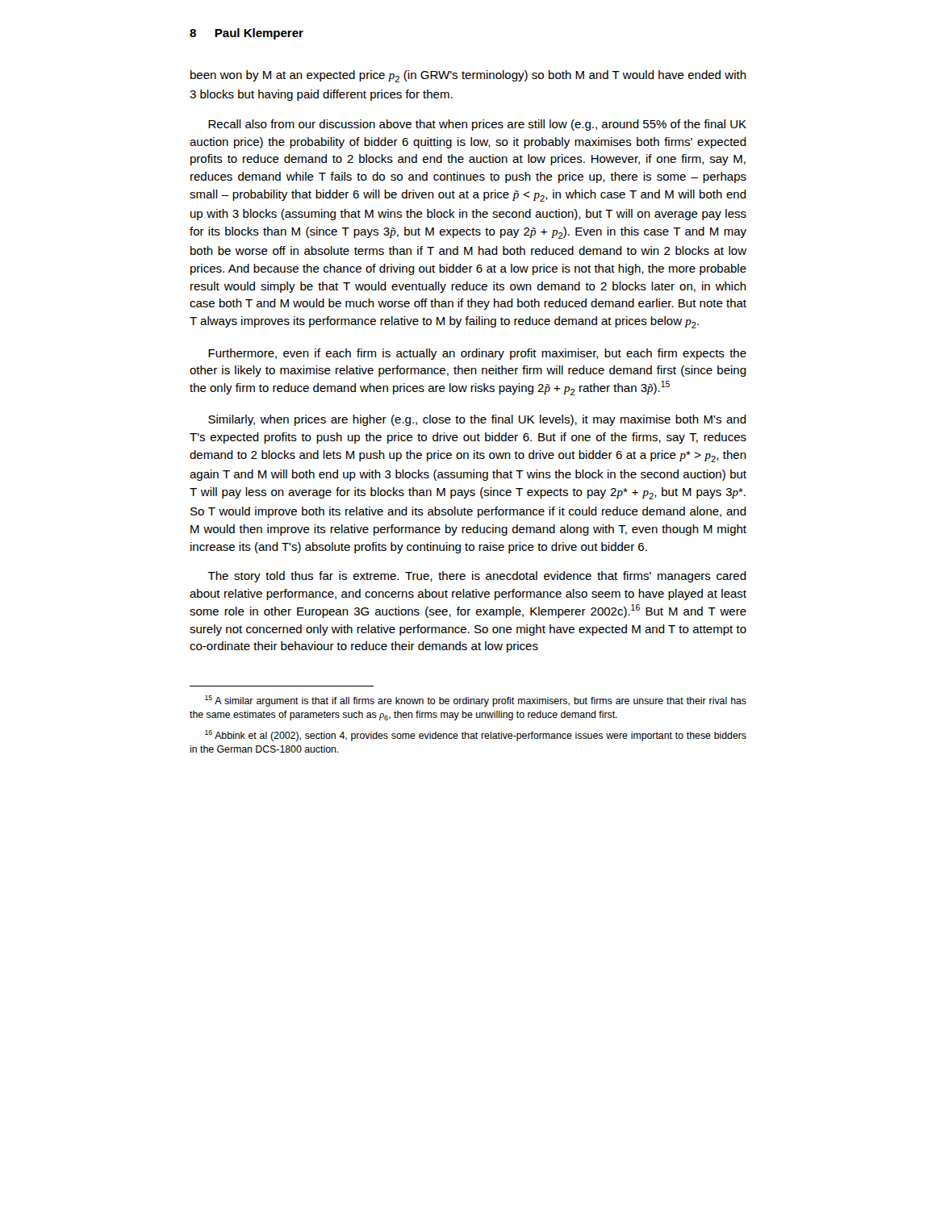8 Paul Klemperer
been won by M at an expected price p2 (in GRW's terminology) so both M and T would have ended with 3 blocks but having paid different prices for them.
Recall also from our discussion above that when prices are still low (e.g., around 55% of the final UK auction price) the probability of bidder 6 quitting is low, so it probably maximises both firms' expected profits to reduce demand to 2 blocks and end the auction at low prices. However, if one firm, say M, reduces demand while T fails to do so and continues to push the price up, there is some – perhaps small – probability that bidder 6 will be driven out at a price p̃ < p2, in which case T and M will both end up with 3 blocks (assuming that M wins the block in the second auction), but T will on average pay less for its blocks than M (since T pays 3p̃, but M expects to pay 2p̃ + p2). Even in this case T and M may both be worse off in absolute terms than if T and M had both reduced demand to win 2 blocks at low prices. And because the chance of driving out bidder 6 at a low price is not that high, the more probable result would simply be that T would eventually reduce its own demand to 2 blocks later on, in which case both T and M would be much worse off than if they had both reduced demand earlier. But note that T always improves its performance relative to M by failing to reduce demand at prices below p2.
Furthermore, even if each firm is actually an ordinary profit maximiser, but each firm expects the other is likely to maximise relative performance, then neither firm will reduce demand first (since being the only firm to reduce demand when prices are low risks paying 2p̃ + p2 rather than 3p̃).15
Similarly, when prices are higher (e.g., close to the final UK levels), it may maximise both M's and T's expected profits to push up the price to drive out bidder 6. But if one of the firms, say T, reduces demand to 2 blocks and lets M push up the price on its own to drive out bidder 6 at a price p* > p2, then again T and M will both end up with 3 blocks (assuming that T wins the block in the second auction) but T will pay less on average for its blocks than M pays (since T expects to pay 2p* + p2, but M pays 3p*. So T would improve both its relative and its absolute performance if it could reduce demand alone, and M would then improve its relative performance by reducing demand along with T, even though M might increase its (and T's) absolute profits by continuing to raise price to drive out bidder 6.
The story told thus far is extreme. True, there is anecdotal evidence that firms' managers cared about relative performance, and concerns about relative performance also seem to have played at least some role in other European 3G auctions (see, for example, Klemperer 2002c).16 But M and T were surely not concerned only with relative performance. So one might have expected M and T to attempt to co-ordinate their behaviour to reduce their demands at low prices
15 A similar argument is that if all firms are known to be ordinary profit maximisers, but firms are unsure that their rival has the same estimates of parameters such as ρ6, then firms may be unwilling to reduce demand first.
16 Abbink et al (2002), section 4, provides some evidence that relative-performance issues were important to these bidders in the German DCS-1800 auction.